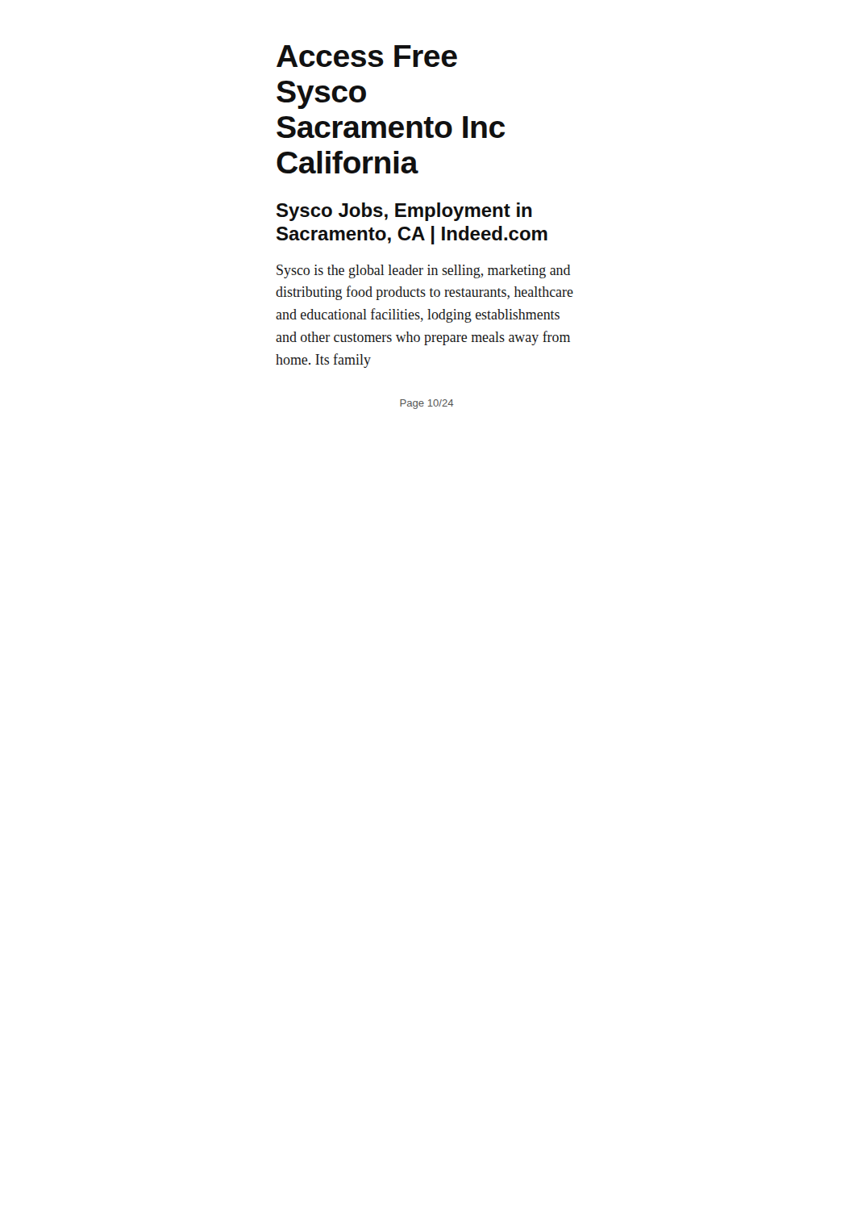Access Free Sysco Sacramento Inc California
Sysco Jobs, Employment in Sacramento, CA | Indeed.com
Sysco is the global leader in selling, marketing and distributing food products to restaurants, healthcare and educational facilities, lodging establishments and other customers who prepare meals away from home. Its family
Page 10/24